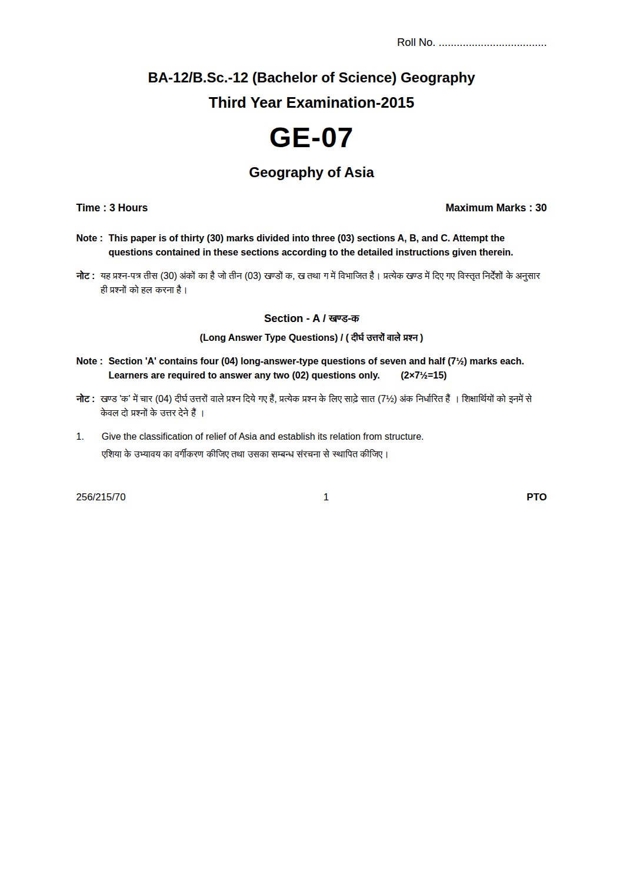Roll No. ....................................
BA-12/B.Sc.-12 (Bachelor of Science) Geography
Third Year Examination-2015
GE-07
Geography of Asia
Time : 3 Hours Maximum Marks : 30
Note : This paper is of thirty (30) marks divided into three (03) sections A, B, and C. Attempt the questions contained in these sections according to the detailed instructions given therein.
नोट : यह प्रश्न-पत्र तीस (30) अंकों का है जो तीन (03) खण्डों क, ख तथा ग में विभाजित है। प्रत्येक खण्ड में दिए गए विस्तृत निर्देशों के अनुसार ही प्रश्नों को हल करना है।
Section - A / खण्ड-क
(Long Answer Type Questions) / ( दीर्घ उत्तरों वाले प्रश्न )
Note : Section 'A' contains four (04) long-answer-type questions of seven and half (7½) marks each. Learners are required to answer any two (02) questions only. (2×7½=15)
नोट : खण्ड 'क' में चार (04) दीर्घ उत्तरों वाले प्रश्न दिये गए हैं, प्रत्येक प्रश्न के लिए साढ़े सात (7½) अंक निर्धारित हैं । शिक्षार्थियों को इनमें से केवल दो प्रश्नों के उत्तर देने हैं ।
Give the classification of relief of Asia and establish its relation from structure.
एशिया के उभ्यावय का वर्गीकरण कीजिए तथा उसका सम्बन्ध संरचना से स्थापित कीजिए।
256/215/70 1 PTO